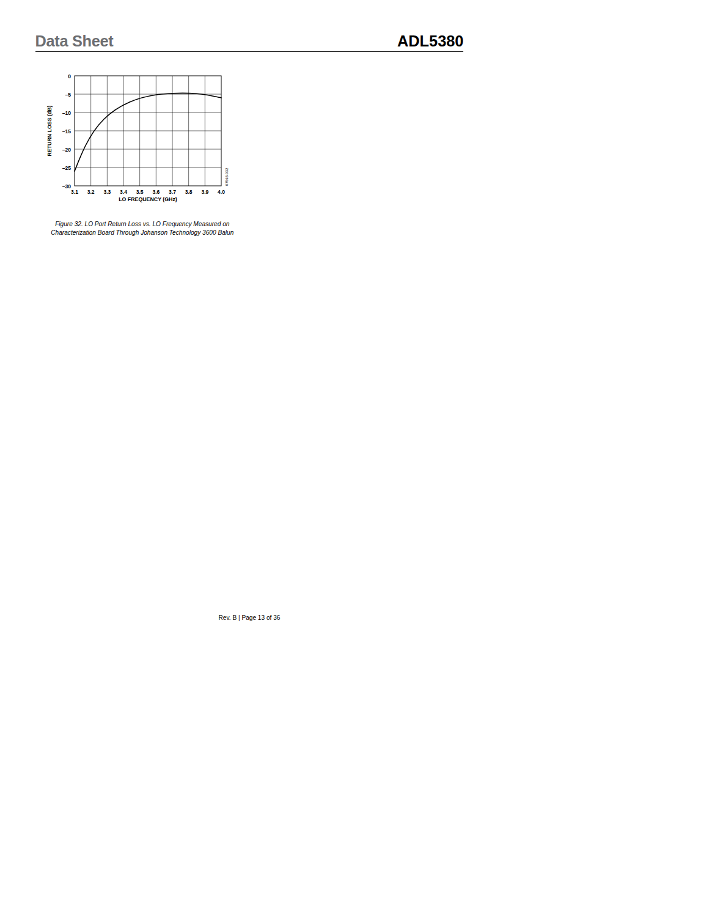Data Sheet
ADL5380
0 –5 –10 –15 –20 –25 –30 3.1 3.2 3.3 3.4 3.5 3.6 3.7 3.8 3.9 4.0 RETURN LOSS (dB) LO FREQUENCY (GHz) 07565-032
Figure 32. LO Port Return Loss vs. LO Frequency Measured on
Characterization Board Through Johanson Technology 3600 Balun
Rev. B | Page 13 of 36